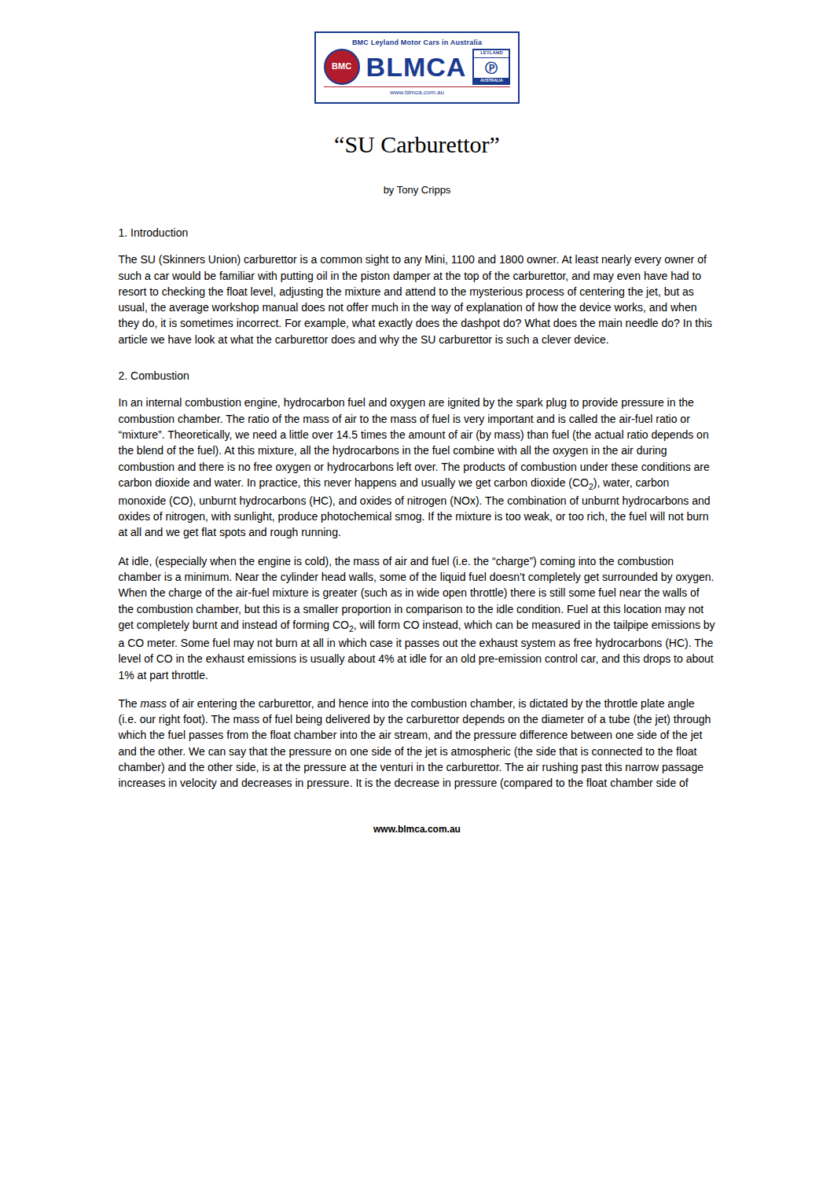BMC Leyland Motor Cars in Australia
BMC
BLMCA
LEYLAND
Ⓟ
AUSTRALIA
www.blmca.com.au
“SU Carburettor”
by Tony Cripps
1. Introduction
The SU (Skinners Union) carburettor is a common sight to any Mini, 1100 and 1800 owner. At least nearly every owner of such a car would be familiar with putting oil in the piston damper at the top of the carburettor, and may even have had to resort to checking the float level, adjusting the mixture and attend to the mysterious process of centering the jet, but as usual, the average workshop manual does not offer much in the way of explanation of how the device works, and when they do, it is sometimes incorrect. For example, what exactly does the dashpot do? What does the main needle do? In this article we have look at what the carburettor does and why the SU carburettor is such a clever device.
2. Combustion
In an internal combustion engine, hydrocarbon fuel and oxygen are ignited by the spark plug to provide pressure in the combustion chamber. The ratio of the mass of air to the mass of fuel is very important and is called the air-fuel ratio or “mixture”. Theoretically, we need a little over 14.5 times the amount of air (by mass) than fuel (the actual ratio depends on the blend of the fuel). At this mixture, all the hydrocarbons in the fuel combine with all the oxygen in the air during combustion and there is no free oxygen or hydrocarbons left over. The products of combustion under these conditions are carbon dioxide and water. In practice, this never happens and usually we get carbon dioxide (CO2), water, carbon monoxide (CO), unburnt hydrocarbons (HC), and oxides of nitrogen (NOx). The combination of unburnt hydrocarbons and oxides of nitrogen, with sunlight, produce photochemical smog. If the mixture is too weak, or too rich, the fuel will not burn at all and we get flat spots and rough running.
At idle, (especially when the engine is cold), the mass of air and fuel (i.e. the “charge”) coming into the combustion chamber is a minimum. Near the cylinder head walls, some of the liquid fuel doesn’t completely get surrounded by oxygen. When the charge of the air-fuel mixture is greater (such as in wide open throttle) there is still some fuel near the walls of the combustion chamber, but this is a smaller proportion in comparison to the idle condition. Fuel at this location may not get completely burnt and instead of forming CO2, will form CO instead, which can be measured in the tailpipe emissions by a CO meter. Some fuel may not burn at all in which case it passes out the exhaust system as free hydrocarbons (HC). The level of CO in the exhaust emissions is usually about 4% at idle for an old pre-emission control car, and this drops to about 1% at part throttle.
The mass of air entering the carburettor, and hence into the combustion chamber, is dictated by the throttle plate angle (i.e. our right foot). The mass of fuel being delivered by the carburettor depends on the diameter of a tube (the jet) through which the fuel passes from the float chamber into the air stream, and the pressure difference between one side of the jet and the other. We can say that the pressure on one side of the jet is atmospheric (the side that is connected to the float chamber) and the other side, is at the pressure at the venturi in the carburettor. The air rushing past this narrow passage increases in velocity and decreases in pressure. It is the decrease in pressure (compared to the float chamber side of
www.blmca.com.au